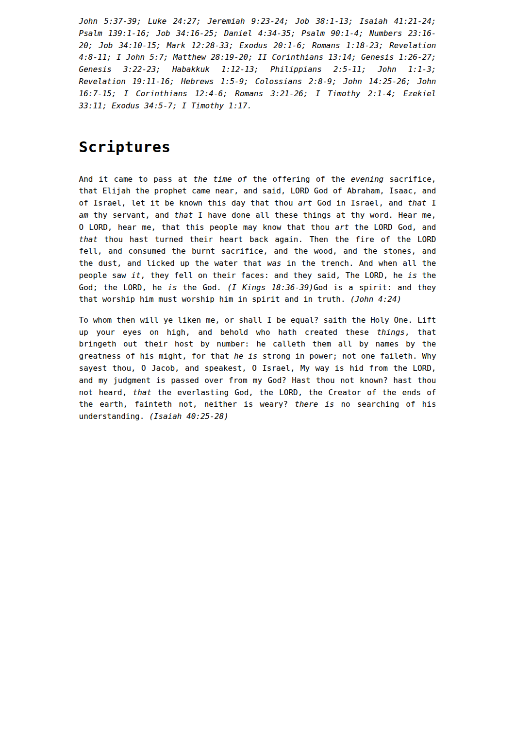John 5:37-39; Luke 24:27; Jeremiah 9:23-24; Job 38:1-13; Isaiah 41:21-24; Psalm 139:1-16; Job 34:16-25; Daniel 4:34-35; Psalm 90:1-4; Numbers 23:16-20; Job 34:10-15; Mark 12:28-33; Exodus 20:1-6; Romans 1:18-23; Revelation 4:8-11; I John 5:7; Matthew 28:19-20; II Corinthians 13:14; Genesis 1:26-27; Genesis 3:22-23; Habakkuk 1:12-13; Philippians 2:5-11; John 1:1-3; Revelation 19:11-16; Hebrews 1:5-9; Colossians 2:8-9; John 14:25-26; John 16:7-15; I Corinthians 12:4-6; Romans 3:21-26; I Timothy 2:1-4; Ezekiel 33:11; Exodus 34:5-7; I Timothy 1:17.
Scriptures
And it came to pass at the time of the offering of the evening sacrifice, that Elijah the prophet came near, and said, LORD God of Abraham, Isaac, and of Israel, let it be known this day that thou art God in Israel, and that I am thy servant, and that I have done all these things at thy word. Hear me, O LORD, hear me, that this people may know that thou art the LORD God, and that thou hast turned their heart back again. Then the fire of the LORD fell, and consumed the burnt sacrifice, and the wood, and the stones, and the dust, and licked up the water that was in the trench. And when all the people saw it, they fell on their faces: and they said, The LORD, he is the God; the LORD, he is the God. (I Kings 18:36-39) God is a spirit: and they that worship him must worship him in spirit and in truth. (John 4:24)
To whom then will ye liken me, or shall I be equal? saith the Holy One. Lift up your eyes on high, and behold who hath created these things, that bringeth out their host by number: he calleth them all by names by the greatness of his might, for that he is strong in power; not one faileth. Why sayest thou, O Jacob, and speakest, O Israel, My way is hid from the LORD, and my judgment is passed over from my God? Hast thou not known? hast thou not heard, that the everlasting God, the LORD, the Creator of the ends of the earth, fainteth not, neither is weary? there is no searching of his understanding. (Isaiah 40:25-28)